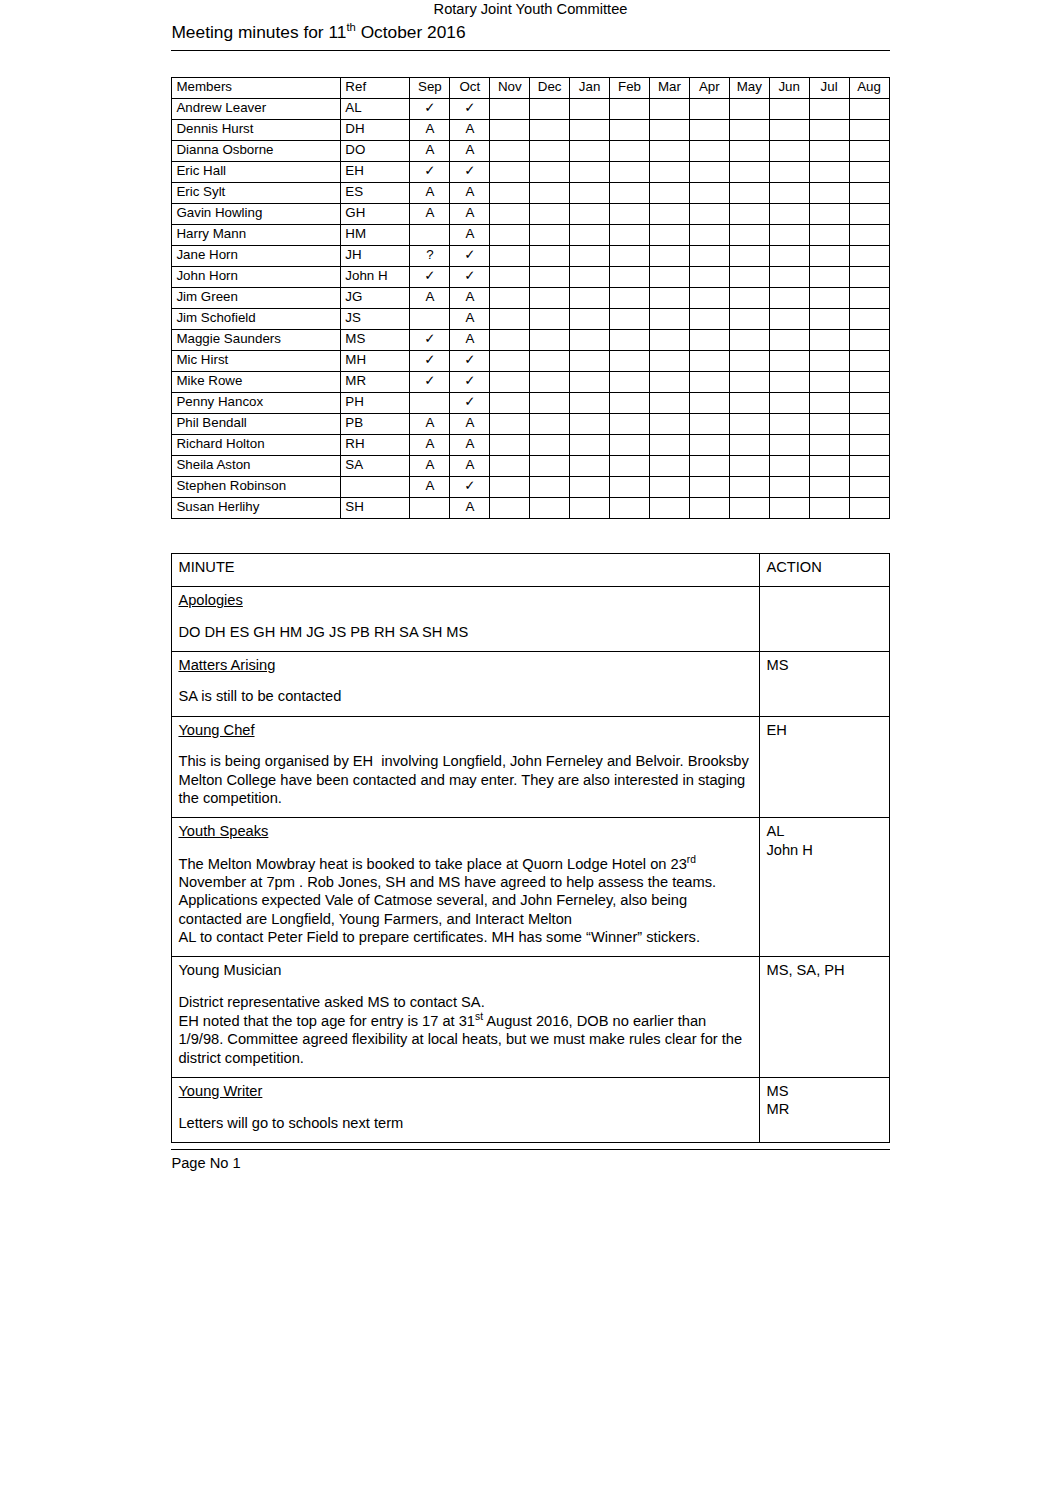Rotary Joint Youth Committee
Meeting minutes for 11th October 2016
| Members | Ref | Sep | Oct | Nov | Dec | Jan | Feb | Mar | Apr | May | Jun | Jul | Aug |
| --- | --- | --- | --- | --- | --- | --- | --- | --- | --- | --- | --- | --- | --- |
| Andrew Leaver | AL | ✓ | ✓ | | | | | | | | | | |
| Dennis Hurst | DH | A | A | | | | | | | | | | |
| Dianna Osborne | DO | A | A | | | | | | | | | | |
| Eric Hall | EH | ✓ | ✓ | | | | | | | | | | |
| Eric Sylt | ES | A | A | | | | | | | | | | |
| Gavin Howling | GH | A | A | | | | | | | | | | |
| Harry Mann | HM | | A | | | | | | | | | | |
| Jane Horn | JH | ? | ✓ | | | | | | | | | | |
| John Horn | John H | ✓ | ✓ | | | | | | | | | | |
| Jim Green | JG | A | A | | | | | | | | | | |
| Jim Schofield | JS | | A | | | | | | | | | | |
| Maggie Saunders | MS | ✓ | A | | | | | | | | | | |
| Mic Hirst | MH | ✓ | ✓ | | | | | | | | | | |
| Mike Rowe | MR | ✓ | ✓ | | | | | | | | | | |
| Penny Hancox | PH | | ✓ | | | | | | | | | | |
| Phil Bendall | PB | A | A | | | | | | | | | | |
| Richard Holton | RH | A | A | | | | | | | | | | |
| Sheila Aston | SA | A | A | | | | | | | | | | |
| Stephen Robinson | | A | ✓ | | | | | | | | | | |
| Susan Herlihy | SH | | A | | | | | | | | | | |
| MINUTE | ACTION |
| --- | --- |
| Apologies DO DH ES GH HM JG JS PB RH SA SH MS | |
| Matters Arising SA is still to be contacted | MS |
| Young Chef This is being organised by EH involving Longfield, John Ferneley and Belvoir. Brooksby Melton College have been contacted and may enter. They are also interested in staging the competition. | EH |
| Youth Speaks The Melton Mowbray heat is booked to take place at Quorn Lodge Hotel on 23 rd November at 7pm . Rob Jones, SH and MS have agreed to help assess the teams. Applications expected Vale of Catmose several, and John Ferneley, also being contacted are Longfield, Young Farmers, and Interact Melton AL to contact Peter Field to prepare certificates. MH has some “Winner” stickers. | AL John H |
| Young Musician District representative asked MS to contact SA. EH noted that the top age for entry is 17 at 31 st August 2016, DOB no earlier than 1/9/98. Committee agreed flexibility at local heats, but we must make rules clear for the district competition. | MS, SA, PH |
| Young Writer Letters will go to schools next term | MS MR |
Page No 1